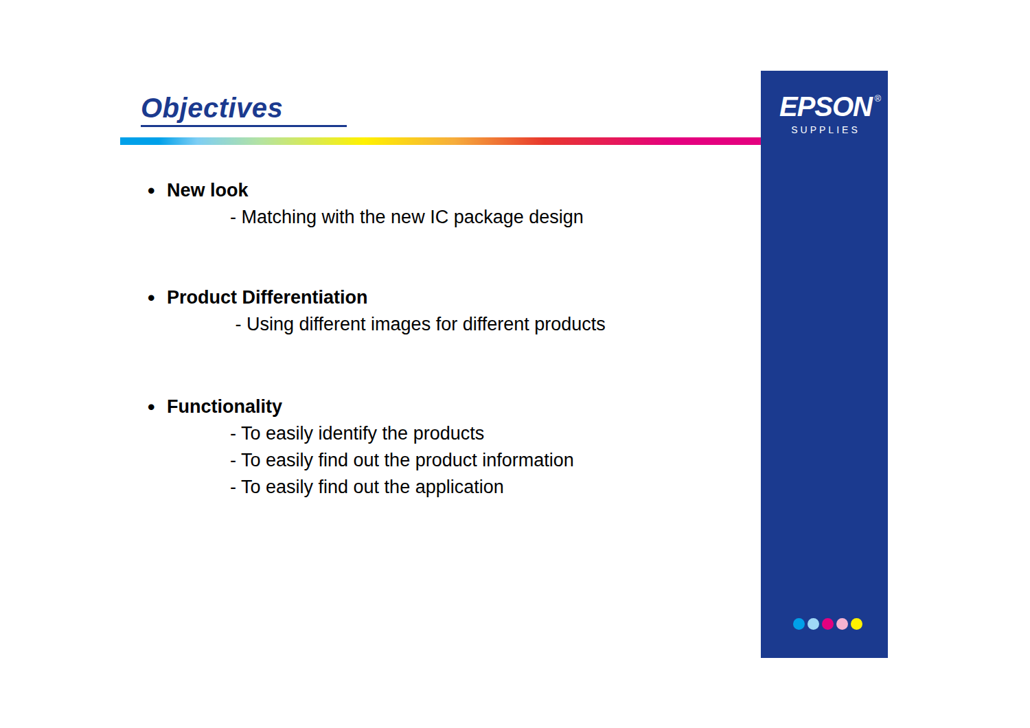Objectives
EPSON®
SUPPLIES
New look
- Matching with the new IC package design
Product Differentiation
- Using different images for different products
Functionality
- To easily identify the products
- To easily find out the product information
- To easily find out the application